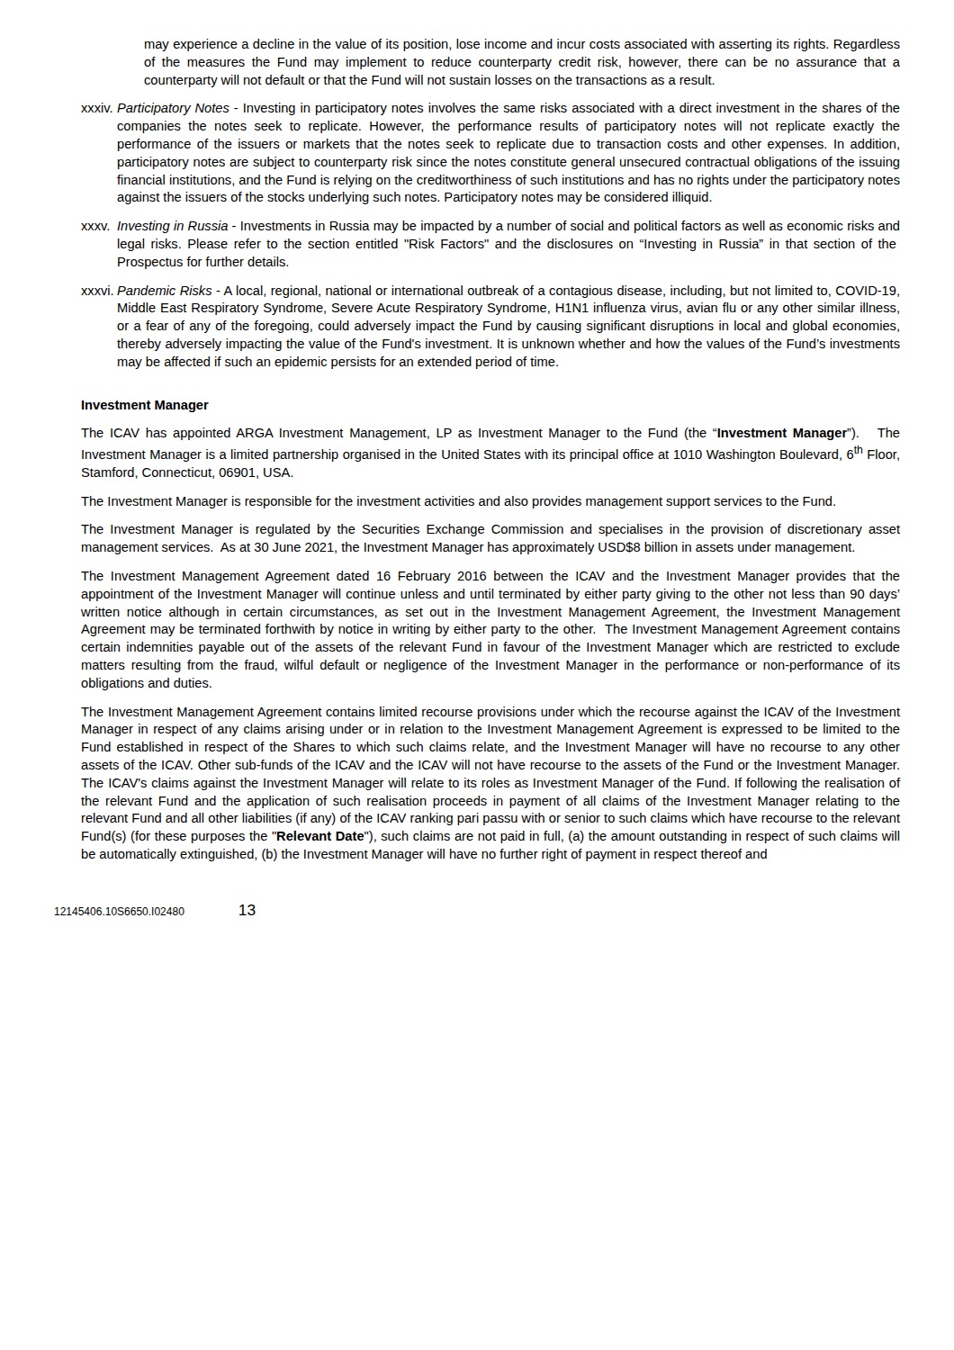may experience a decline in the value of its position, lose income and incur costs associated with asserting its rights. Regardless of the measures the Fund may implement to reduce counterparty credit risk, however, there can be no assurance that a counterparty will not default or that the Fund will not sustain losses on the transactions as a result.
xxxiv. Participatory Notes - Investing in participatory notes involves the same risks associated with a direct investment in the shares of the companies the notes seek to replicate. However, the performance results of participatory notes will not replicate exactly the performance of the issuers or markets that the notes seek to replicate due to transaction costs and other expenses. In addition, participatory notes are subject to counterparty risk since the notes constitute general unsecured contractual obligations of the issuing financial institutions, and the Fund is relying on the creditworthiness of such institutions and has no rights under the participatory notes against the issuers of the stocks underlying such notes. Participatory notes may be considered illiquid.
xxxv. Investing in Russia - Investments in Russia may be impacted by a number of social and political factors as well as economic risks and legal risks. Please refer to the section entitled "Risk Factors" and the disclosures on “Investing in Russia” in that section of the Prospectus for further details.
xxxvi. Pandemic Risks - A local, regional, national or international outbreak of a contagious disease, including, but not limited to, COVID-19, Middle East Respiratory Syndrome, Severe Acute Respiratory Syndrome, H1N1 influenza virus, avian flu or any other similar illness, or a fear of any of the foregoing, could adversely impact the Fund by causing significant disruptions in local and global economies, thereby adversely impacting the value of the Fund's investment. It is unknown whether and how the values of the Fund’s investments may be affected if such an epidemic persists for an extended period of time.
Investment Manager
The ICAV has appointed ARGA Investment Management, LP as Investment Manager to the Fund (the “Investment Manager”). The Investment Manager is a limited partnership organised in the United States with its principal office at 1010 Washington Boulevard, 6th Floor, Stamford, Connecticut, 06901, USA.
The Investment Manager is responsible for the investment activities and also provides management support services to the Fund.
The Investment Manager is regulated by the Securities Exchange Commission and specialises in the provision of discretionary asset management services. As at 30 June 2021, the Investment Manager has approximately USD$8 billion in assets under management.
The Investment Management Agreement dated 16 February 2016 between the ICAV and the Investment Manager provides that the appointment of the Investment Manager will continue unless and until terminated by either party giving to the other not less than 90 days’ written notice although in certain circumstances, as set out in the Investment Management Agreement, the Investment Management Agreement may be terminated forthwith by notice in writing by either party to the other. The Investment Management Agreement contains certain indemnities payable out of the assets of the relevant Fund in favour of the Investment Manager which are restricted to exclude matters resulting from the fraud, wilful default or negligence of the Investment Manager in the performance or non-performance of its obligations and duties.
The Investment Management Agreement contains limited recourse provisions under which the recourse against the ICAV of the Investment Manager in respect of any claims arising under or in relation to the Investment Management Agreement is expressed to be limited to the Fund established in respect of the Shares to which such claims relate, and the Investment Manager will have no recourse to any other assets of the ICAV. Other sub-funds of the ICAV and the ICAV will not have recourse to the assets of the Fund or the Investment Manager. The ICAV's claims against the Investment Manager will relate to its roles as Investment Manager of the Fund. If following the realisation of the relevant Fund and the application of such realisation proceeds in payment of all claims of the Investment Manager relating to the relevant Fund and all other liabilities (if any) of the ICAV ranking pari passu with or senior to such claims which have recourse to the relevant Fund(s) (for these purposes the "Relevant Date"), such claims are not paid in full, (a) the amount outstanding in respect of such claims will be automatically extinguished, (b) the Investment Manager will have no further right of payment in respect thereof and
12145406.10S6650.I02480 13